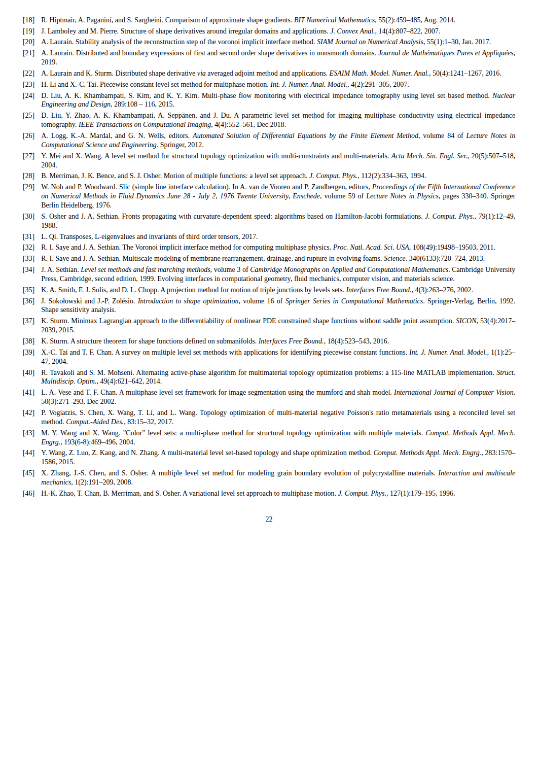[18] R. Hiptmair, A. Paganini, and S. Sargheini. Comparison of approximate shape gradients. BIT Numerical Mathematics, 55(2):459–485, Aug. 2014.
[19] J. Lamboley and M. Pierre. Structure of shape derivatives around irregular domains and applications. J. Convex Anal., 14(4):807–822, 2007.
[20] A. Laurain. Stability analysis of the reconstruction step of the voronoi implicit interface method. SIAM Journal on Numerical Analysis, 55(1):1–30, Jan. 2017.
[21] A. Laurain. Distributed and boundary expressions of first and second order shape derivatives in nonsmooth domains. Journal de Mathématiques Pures et Appliquées, 2019.
[22] A. Laurain and K. Sturm. Distributed shape derivative via averaged adjoint method and applications. ESAIM Math. Model. Numer. Anal., 50(4):1241–1267, 2016.
[23] H. Li and X.-C. Tai. Piecewise constant level set method for multiphase motion. Int. J. Numer. Anal. Model., 4(2):291–305, 2007.
[24] D. Liu, A. K. Khambampati, S. Kim, and K. Y. Kim. Multi-phase flow monitoring with electrical impedance tomography using level set based method. Nuclear Engineering and Design, 289:108 – 116, 2015.
[25] D. Liu, Y. Zhao, A. K. Khambampati, A. Seppänen, and J. Du. A parametric level set method for imaging multiphase conductivity using electrical impedance tomography. IEEE Transactions on Computational Imaging, 4(4):552–561, Dec 2018.
[26] A. Logg, K.-A. Mardal, and G. N. Wells, editors. Automated Solution of Differential Equations by the Finite Element Method, volume 84 of Lecture Notes in Computational Science and Engineering. Springer, 2012.
[27] Y. Mei and X. Wang. A level set method for structural topology optimization with multi-constraints and multi-materials. Acta Mech. Sin. Engl. Ser., 20(5):507–518, 2004.
[28] B. Merriman, J. K. Bence, and S. J. Osher. Motion of multiple functions: a level set approach. J. Comput. Phys., 112(2):334–363, 1994.
[29] W. Noh and P. Woodward. Slic (simple line interface calculation). In A. van de Vooren and P. Zandbergen, editors, Proceedings of the Fifth International Conference on Numerical Methods in Fluid Dynamics June 28 - July 2, 1976 Twente University, Enschede, volume 59 of Lecture Notes in Physics, pages 330–340. Springer Berlin Heidelberg, 1976.
[30] S. Osher and J. A. Sethian. Fronts propagating with curvature-dependent speed: algorithms based on Hamilton-Jacobi formulations. J. Comput. Phys., 79(1):12–49, 1988.
[31] L. Qi. Transposes, L-eigenvalues and invariants of third order tensors, 2017.
[32] R. I. Saye and J. A. Sethian. The Voronoi implicit interface method for computing multiphase physics. Proc. Natl. Acad. Sci. USA, 108(49):19498–19503, 2011.
[33] R. I. Saye and J. A. Sethian. Multiscale modeling of membrane rearrangement, drainage, and rupture in evolving foams. Science, 340(6133):720–724, 2013.
[34] J. A. Sethian. Level set methods and fast marching methods, volume 3 of Cambridge Monographs on Applied and Computational Mathematics. Cambridge University Press, Cambridge, second edition, 1999. Evolving interfaces in computational geometry, fluid mechanics, computer vision, and materials science.
[35] K. A. Smith, F. J. Solis, and D. L. Chopp. A projection method for motion of triple junctions by levels sets. Interfaces Free Bound., 4(3):263–276, 2002.
[36] J. Sokołowski and J.-P. Zolésio. Introduction to shape optimization, volume 16 of Springer Series in Computational Mathematics. Springer-Verlag, Berlin, 1992. Shape sensitivity analysis.
[37] K. Sturm. Minimax Lagrangian approach to the differentiability of nonlinear PDE constrained shape functions without saddle point assumption. SICON, 53(4):2017–2039, 2015.
[38] K. Sturm. A structure theorem for shape functions defined on submanifolds. Interfaces Free Bound., 18(4):523–543, 2016.
[39] X.-C. Tai and T. F. Chan. A survey on multiple level set methods with applications for identifying piecewise constant functions. Int. J. Numer. Anal. Model., 1(1):25–47, 2004.
[40] R. Tavakoli and S. M. Mohseni. Alternating active-phase algorithm for multimaterial topology optimization problems: a 115-line MATLAB implementation. Struct. Multidiscip. Optim., 49(4):621–642, 2014.
[41] L. A. Vese and T. F. Chan. A multiphase level set framework for image segmentation using the mumford and shah model. International Journal of Computer Vision, 50(3):271–293, Dec 2002.
[42] P. Vogiatzis, S. Chen, X. Wang, T. Li, and L. Wang. Topology optimization of multi-material negative Poisson's ratio metamaterials using a reconciled level set method. Comput.-Aided Des., 83:15–32, 2017.
[43] M. Y. Wang and X. Wang. "Color" level sets: a multi-phase method for structural topology optimization with multiple materials. Comput. Methods Appl. Mech. Engrg., 193(6-8):469–496, 2004.
[44] Y. Wang, Z. Luo, Z. Kang, and N. Zhang. A multi-material level set-based topology and shape optimization method. Comput. Methods Appl. Mech. Engrg., 283:1570–1586, 2015.
[45] X. Zhang, J.-S. Chen, and S. Osher. A multiple level set method for modeling grain boundary evolution of polycrystalline materials. Interaction and multiscale mechanics, 1(2):191–209, 2008.
[46] H.-K. Zhao, T. Chan, B. Merriman, and S. Osher. A variational level set approach to multiphase motion. J. Comput. Phys., 127(1):179–195, 1996.
22